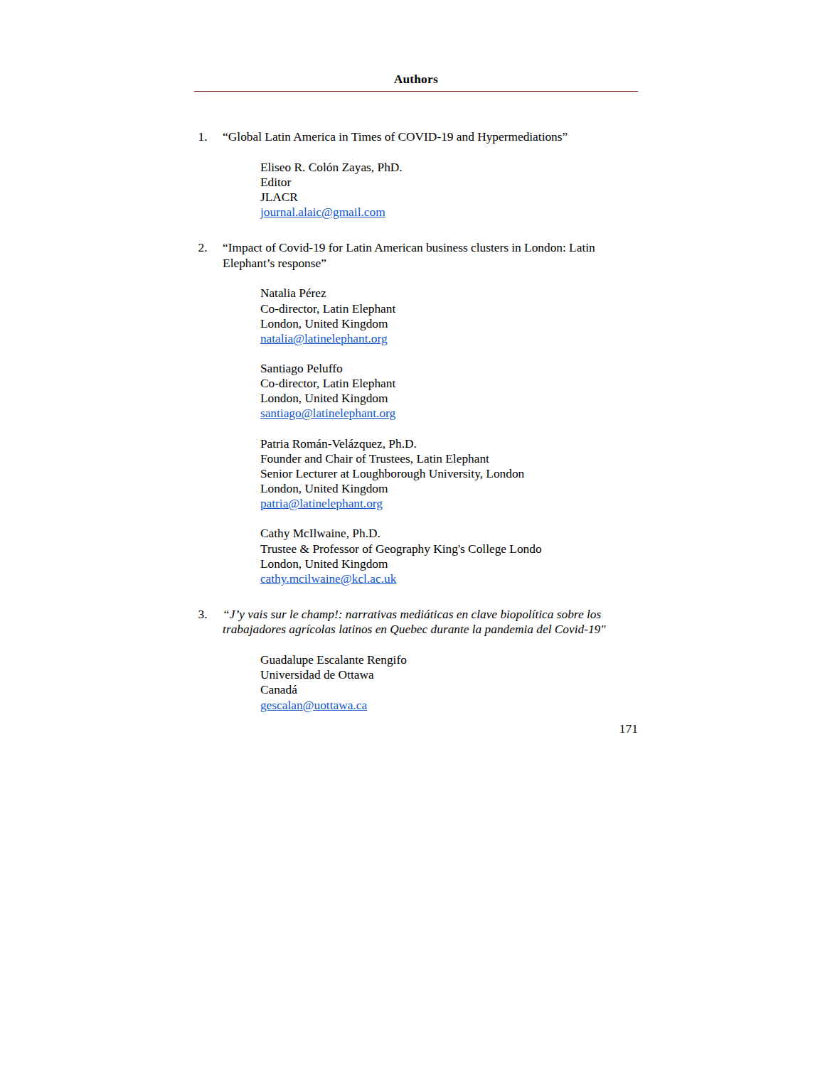Authors
“Global Latin America in Times of COVID-19 and Hypermediations”
Eliseo R. Colón Zayas, PhD.
Editor
JLACR
journal.alaic@gmail.com
“Impact of Covid-19 for Latin American business clusters in London: Latin Elephant’s response”
Natalia Pérez
Co-director, Latin Elephant
London, United Kingdom
natalia@latinelephant.org
Santiago Peluffo
Co-director, Latin Elephant
London, United Kingdom
santiago@latinelephant.org
Patria Román-Velázquez, Ph.D.
Founder and Chair of Trustees, Latin Elephant
Senior Lecturer at Loughborough University, London
London, United Kingdom
patria@latinelephant.org
Cathy McIlwaine, Ph.D.
Trustee & Professor of Geography King's College Londo
London, United Kingdom
cathy.mcilwaine@kcl.ac.uk
“J’y vais sur le champ!: narrativas mediáticas en clave biopolítica sobre los trabajadores agrícolas latinos en Quebec durante la pandemia del Covid-19"
Guadalupe Escalante Rengifo
Universidad de Ottawa
Canadá
gescalan@uottawa.ca
171